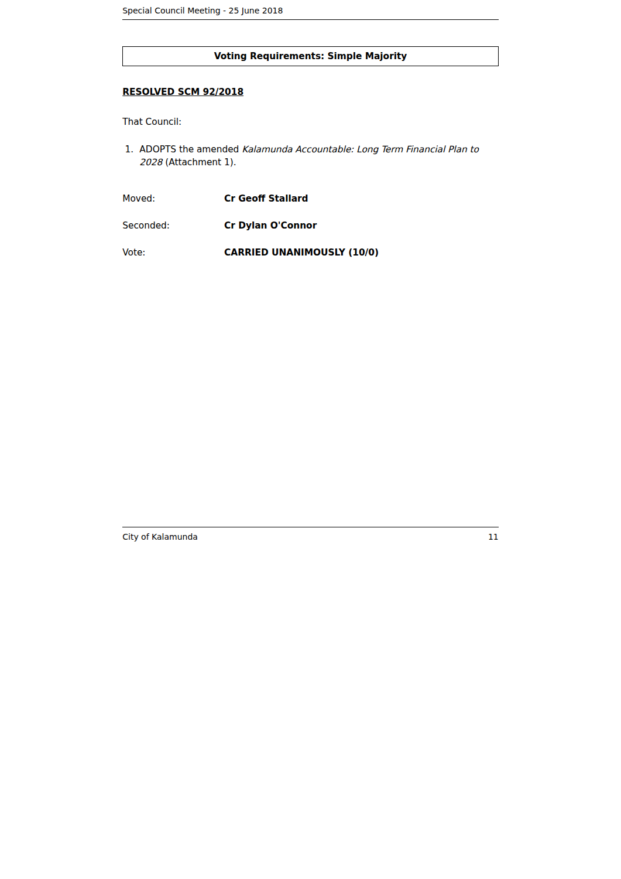Special Council Meeting - 25 June 2018
Voting Requirements: Simple Majority
RESOLVED SCM 92/2018
That Council:
ADOPTS the amended Kalamunda Accountable: Long Term Financial Plan to 2028 (Attachment 1).
| Moved: | Cr Geoff Stallard |
| Seconded: | Cr Dylan O'Connor |
| Vote: | CARRIED UNANIMOUSLY (10/0) |
City of Kalamunda 11